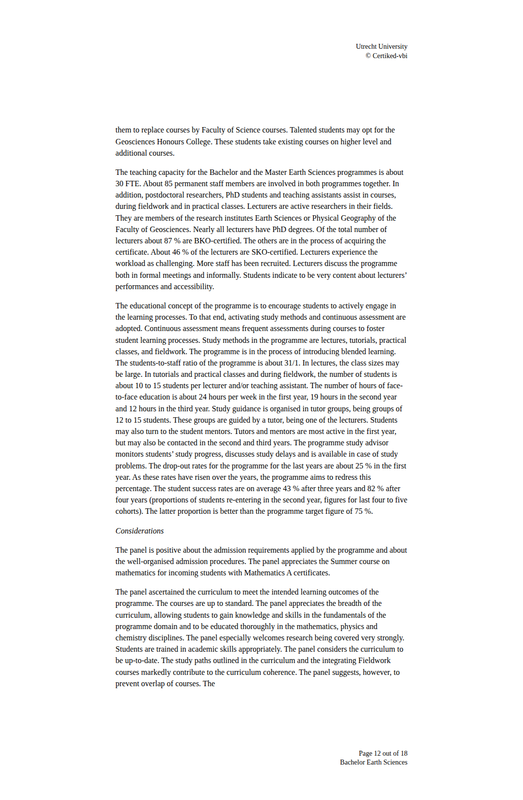Utrecht University
© Certiked-vbi
them to replace courses by Faculty of Science courses. Talented students may opt for the Geosciences Honours College. These students take existing courses on higher level and additional courses.
The teaching capacity for the Bachelor and the Master Earth Sciences programmes is about 30 FTE. About 85 permanent staff members are involved in both programmes together. In addition, postdoctoral researchers, PhD students and teaching assistants assist in courses, during fieldwork and in practical classes. Lecturers are active researchers in their fields. They are members of the research institutes Earth Sciences or Physical Geography of the Faculty of Geosciences. Nearly all lecturers have PhD degrees. Of the total number of lecturers about 87 % are BKO-certified. The others are in the process of acquiring the certificate. About 46 % of the lecturers are SKO-certified. Lecturers experience the workload as challenging. More staff has been recruited. Lecturers discuss the programme both in formal meetings and informally. Students indicate to be very content about lecturers’ performances and accessibility.
The educational concept of the programme is to encourage students to actively engage in the learning processes. To that end, activating study methods and continuous assessment are adopted. Continuous assessment means frequent assessments during courses to foster student learning processes. Study methods in the programme are lectures, tutorials, practical classes, and fieldwork. The programme is in the process of introducing blended learning. The students-to-staff ratio of the programme is about 31/1. In lectures, the class sizes may be large. In tutorials and practical classes and during fieldwork, the number of students is about 10 to 15 students per lecturer and/or teaching assistant. The number of hours of face-to-face education is about 24 hours per week in the first year, 19 hours in the second year and 12 hours in the third year. Study guidance is organised in tutor groups, being groups of 12 to 15 students. These groups are guided by a tutor, being one of the lecturers. Students may also turn to the student mentors. Tutors and mentors are most active in the first year, but may also be contacted in the second and third years. The programme study advisor monitors students’ study progress, discusses study delays and is available in case of study problems. The drop-out rates for the programme for the last years are about 25 % in the first year. As these rates have risen over the years, the programme aims to redress this percentage. The student success rates are on average 43 % after three years and 82 % after four years (proportions of students re-entering in the second year, figures for last four to five cohorts). The latter proportion is better than the programme target figure of 75 %.
Considerations
The panel is positive about the admission requirements applied by the programme and about the well-organised admission procedures. The panel appreciates the Summer course on mathematics for incoming students with Mathematics A certificates.
The panel ascertained the curriculum to meet the intended learning outcomes of the programme. The courses are up to standard. The panel appreciates the breadth of the curriculum, allowing students to gain knowledge and skills in the fundamentals of the programme domain and to be educated thoroughly in the mathematics, physics and chemistry disciplines. The panel especially welcomes research being covered very strongly. Students are trained in academic skills appropriately. The panel considers the curriculum to be up-to-date. The study paths outlined in the curriculum and the integrating Fieldwork courses markedly contribute to the curriculum coherence. The panel suggests, however, to prevent overlap of courses. The
Page 12 out of 18
Bachelor Earth Sciences